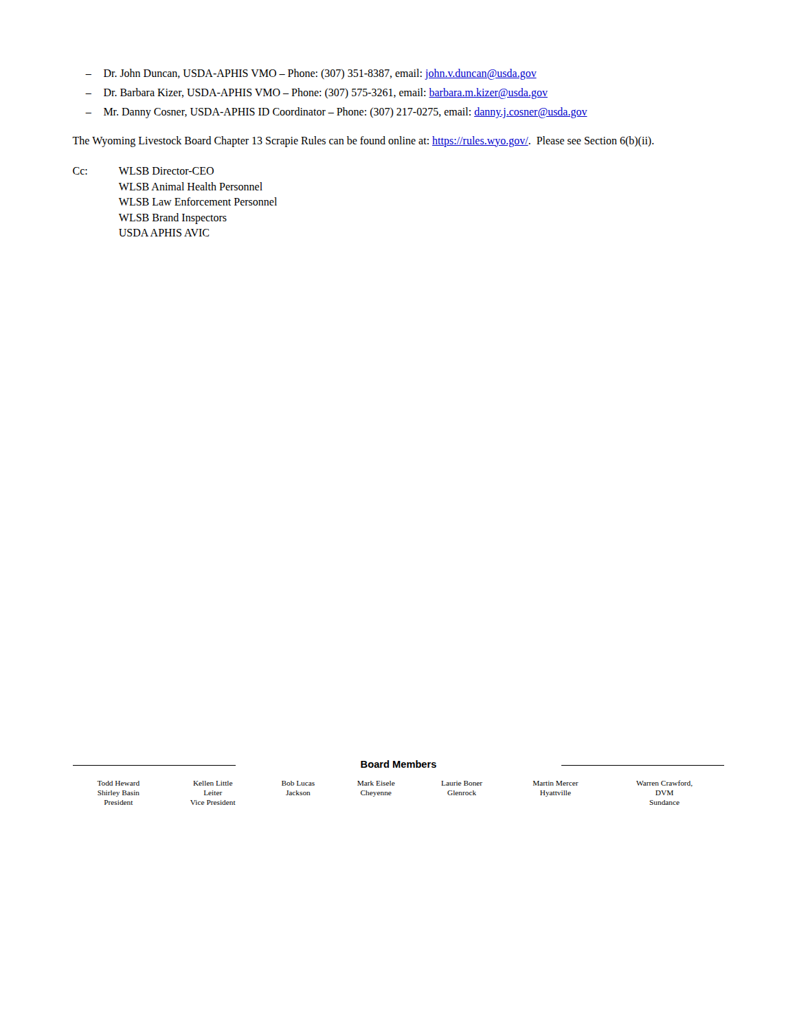Dr. John Duncan, USDA-APHIS VMO – Phone: (307) 351-8387, email: john.v.duncan@usda.gov
Dr. Barbara Kizer, USDA-APHIS VMO – Phone: (307) 575-3261, email: barbara.m.kizer@usda.gov
Mr. Danny Cosner, USDA-APHIS ID Coordinator – Phone: (307) 217-0275, email: danny.j.cosner@usda.gov
The Wyoming Livestock Board Chapter 13 Scrapie Rules can be found online at: https://rules.wyo.gov/. Please see Section 6(b)(ii).
Cc:
WLSB Director-CEO
WLSB Animal Health Personnel
WLSB Law Enforcement Personnel
WLSB Brand Inspectors
USDA APHIS AVIC
Board Members
| Todd Heward Shirley Basin President | Kellen Little Leiter Vice President | Bob Lucas Jackson | Mark Eisele Cheyenne | Laurie Boner Glenrock | Martin Mercer Hyattville | Warren Crawford, DVM Sundance |